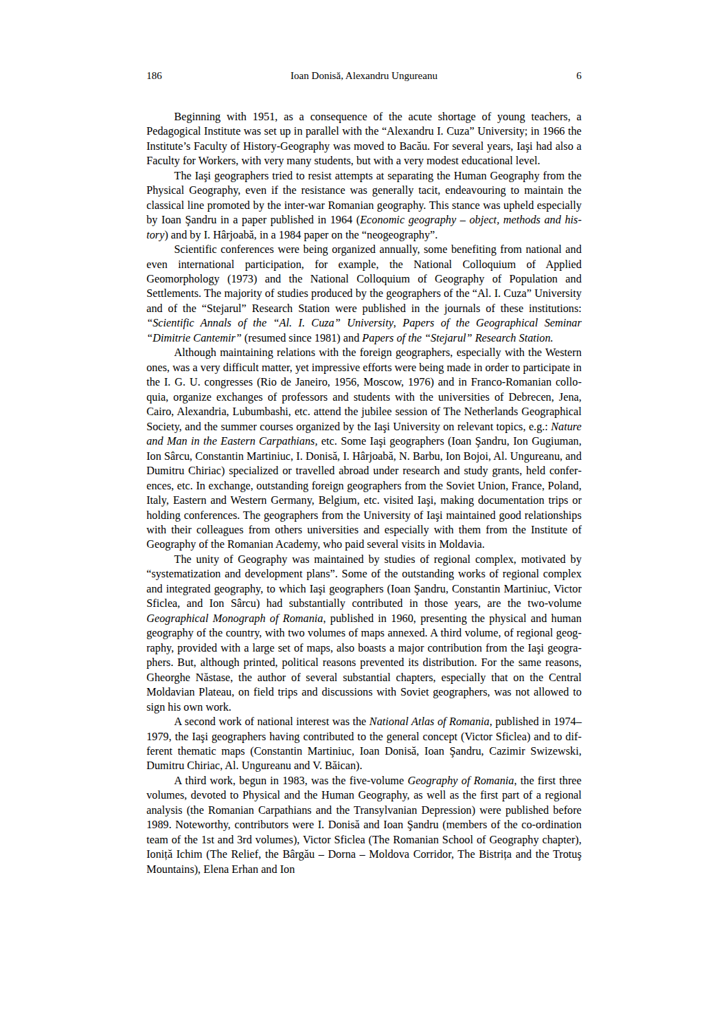186 Ioan Donisă, Alexandru Ungureanu 6
Beginning with 1951, as a consequence of the acute shortage of young teachers, a Pedagogical Institute was set up in parallel with the “Alexandru I. Cuza” University; in 1966 the Institute’s Faculty of History-Geography was moved to Bacău. For several years, Iaşi had also a Faculty for Workers, with very many students, but with a very modest educational level.
The Iaşi geographers tried to resist attempts at separating the Human Geography from the Physical Geography, even if the resistance was generally tacit, endeavouring to maintain the classical line promoted by the inter-war Romanian geography. This stance was upheld especially by Ioan Şandru in a paper published in 1964 (Economic geography – object, methods and history) and by I. Hârjoabă, in a 1984 paper on the “neogeography”.
Scientific conferences were being organized annually, some benefiting from national and even international participation, for example, the National Colloquium of Applied Geomorphology (1973) and the National Colloquium of Geography of Population and Settlements. The majority of studies produced by the geographers of the “Al. I. Cuza” University and of the “Stejarul” Research Station were published in the journals of these institutions: “Scientific Annals of the “Al. I. Cuza” University, Papers of the Geographical Seminar “Dimitrie Cantemir” (resumed since 1981) and Papers of the “Stejarul” Research Station.
Although maintaining relations with the foreign geographers, especially with the Western ones, was a very difficult matter, yet impressive efforts were being made in order to participate in the I. G. U. congresses (Rio de Janeiro, 1956, Moscow, 1976) and in Franco-Romanian colloquia, organize exchanges of professors and students with the universities of Debrecen, Jena, Cairo, Alexandria, Lubumbashi, etc. attend the jubilee session of The Netherlands Geographical Society, and the summer courses organized by the Iaşi University on relevant topics, e.g.: Nature and Man in the Eastern Carpathians, etc. Some Iaşi geographers (Ioan Şandru, Ion Gugiuman, Ion Sârcu, Constantin Martiniuc, I. Donisă, I. Hârjoabă, N. Barbu, Ion Bojoi, Al. Ungureanu, and Dumitru Chiriac) specialized or travelled abroad under research and study grants, held conferences, etc. In exchange, outstanding foreign geographers from the Soviet Union, France, Poland, Italy, Eastern and Western Germany, Belgium, etc. visited Iaşi, making documentation trips or holding conferences. The geographers from the University of Iaşi maintained good relationships with their colleagues from others universities and especially with them from the Institute of Geography of the Romanian Academy, who paid several visits in Moldavia.
The unity of Geography was maintained by studies of regional complex, motivated by “systematization and development plans”. Some of the outstanding works of regional complex and integrated geography, to which Iaşi geographers (Ioan Şandru, Constantin Martiniuc, Victor Sficlea, and Ion Sârcu) had substantially contributed in those years, are the two-volume Geographical Monograph of Romania, published in 1960, presenting the physical and human geography of the country, with two volumes of maps annexed. A third volume, of regional geography, provided with a large set of maps, also boasts a major contribution from the Iaşi geographers. But, although printed, political reasons prevented its distribution. For the same reasons, Gheorghe Năstase, the author of several substantial chapters, especially that on the Central Moldavian Plateau, on field trips and discussions with Soviet geographers, was not allowed to sign his own work.
A second work of national interest was the National Atlas of Romania, published in 1974–1979, the Iaşi geographers having contributed to the general concept (Victor Sficlea) and to different thematic maps (Constantin Martiniuc, Ioan Donisă, Ioan Şandru, Cazimir Swizewski, Dumitru Chiriac, Al. Ungureanu and V. Băican).
A third work, begun in 1983, was the five-volume Geography of Romania, the first three volumes, devoted to Physical and the Human Geography, as well as the first part of a regional analysis (the Romanian Carpathians and the Transylvanian Depression) were published before 1989. Noteworthy, contributors were I. Donisă and Ioan Şandru (members of the co-ordination team of the 1st and 3rd volumes), Victor Sficlea (The Romanian School of Geography chapter), Ioniță Ichim (The Relief, the Bârgău – Dorna – Moldova Corridor, The Bistrița and the Trotuş Mountains), Elena Erhan and Ion